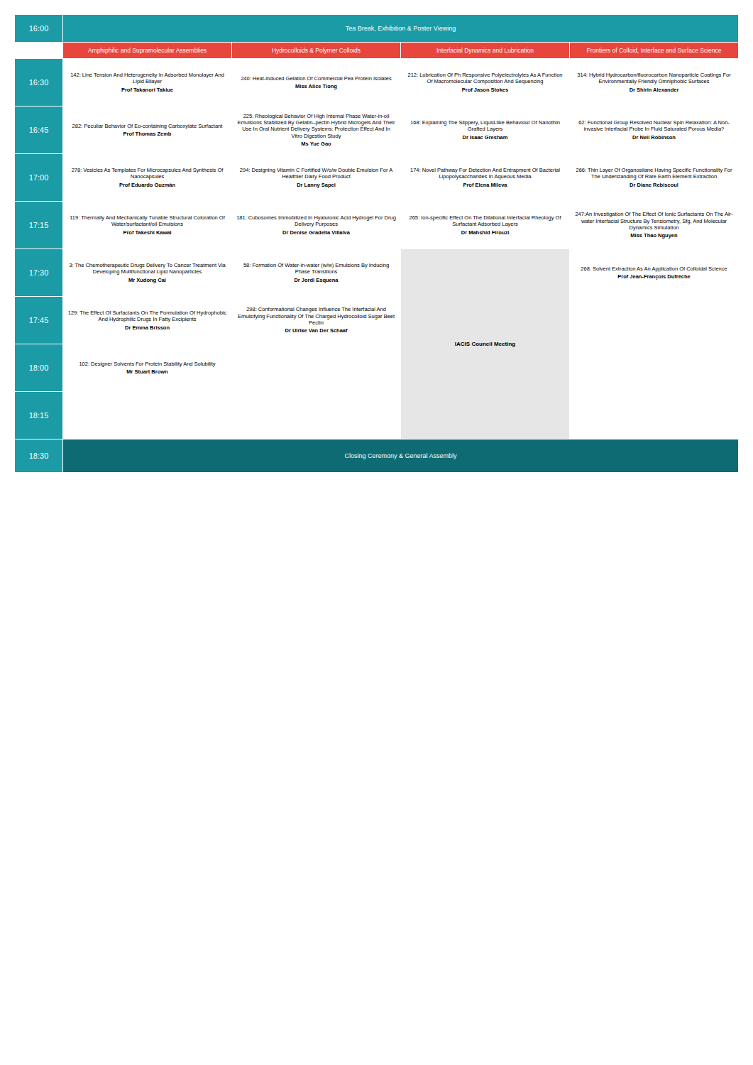| 16:00 | Tea Break, Exhibition & Poster Viewing |
| | Amphiphilic and Supramolecular Assemblies | Hydrocolloids & Polymer Colloids | Interfacial Dynamics and Lubrication | Frontiers of Colloid, Interface and Surface Science |
| 16:30 | 142: Line Tension And Heterogeneity In Adsorbed Monolayer And Lipid Bilayer Prof Takanori Takiue | 240: Heat-induced Gelation Of Commercial Pea Protein Isolates Miss Alice Tiong | 212: Lubrication Of Ph Responsive Polyelectrolytes As A Function Of Macromolecular Composition And Sequencing Prof Jason Stokes | 314: Hybrid Hydrocarbon/fluorocarbon Nanoparticle Coatings For Environmentally Friendly Omniphobic Surfaces Dr Shirin Alexander |
| 16:45 | 282: Peculiar Behavior Of Eo-containing Carboxylate Surfactant Prof Thomas Zemb | 225: Rheological Behavior Of High Internal Phase Water-in-oil Emulsions Stabilized By Gelatin–pectin Hybrid Microgels And Their Use In Oral Nutrient Delivery Systems: Protection Effect And In Vitro Digestion Study Ms Yue Gao | 168: Explaining The Slippery, Liquid-like Behaviour Of Nanothin Grafted Layers Dr Isaac Gresham | 62: Functional Group Resolved Nuclear Spin Relaxation: A Non-invasive Interfacial Probe In Fluid Saturated Porous Media? Dr Neil Robinson |
| 17:00 | 278: Vesicles As Templates For Microcapsules And Synthesis Of Nanocapsules Prof Eduardo Guzmán | 294: Designing Vitamin C Fortified W/o/w Double Emulsion For A Healthier Dairy Food Product Dr Lanny Sapei | 174: Novel Pathway For Detection And Entrapment Of Bacterial Lipopolysaccharides In Aqueous Media Prof Elena Mileva | 266: Thin Layer Of Organosilane Having Specific Functionality For The Understanding Of Rare Earth Element Extraction Dr Diane Rebiscoul |
| 17:15 | 119: Thermally And Mechanically Tunable Structural Coloration Of Water/surfactant/oil Emulsions Prof Takeshi Kawai | 181: Cubosomes Immobilized In Hyaluronic Acid Hydrogel For Drug Delivery Purposes Dr Denise Gradella Villalva | 265: Ion-specific Effect On The Dilational Interfacial Rheology Of Surfactant Adsorbed Layers Dr Mahshid Firouzi | 247:An Investigation Of The Effect Of Ionic Surfactants On The Air-water Interfacial Structure By Tensiometry, Sfg, And Molecular Dynamics Simulation Miss Thao Nguyen |
| 17:30 | 3: The Chemotherapeutic Drugs Delivery To Cancer Treatment Via Developing Multifunctional Lipid Nanoparticles Mr Xudong Cai | 58: Formation Of Water-in-water (w/w) Emulsions By Inducing Phase Transitions Dr Jordi Esquena | IACIS Council Meeting | 268: Solvent Extraction As An Application Of Colloidal Science Prof Jean-François Dufrêche |
| 17:45 | 129: The Effect Of Surfactants On The Formulation Of Hydrophobic And Hydrophilic Drugs In Fatty Excipients Dr Emma Brisson | 298: Conformational Changes Influence The Interfacial And Emulsifying Functionality Of The Charged Hydrocolloid Sugar Beet Pectin Dr Ulrike Van Der Schaaf | |
| 18:00 | 102: Designer Solvents For Protein Stability And Solubility Mr Stuart Brown | |
| 18:15 | |
| 18:30 | Closing Ceremony & General Assembly |